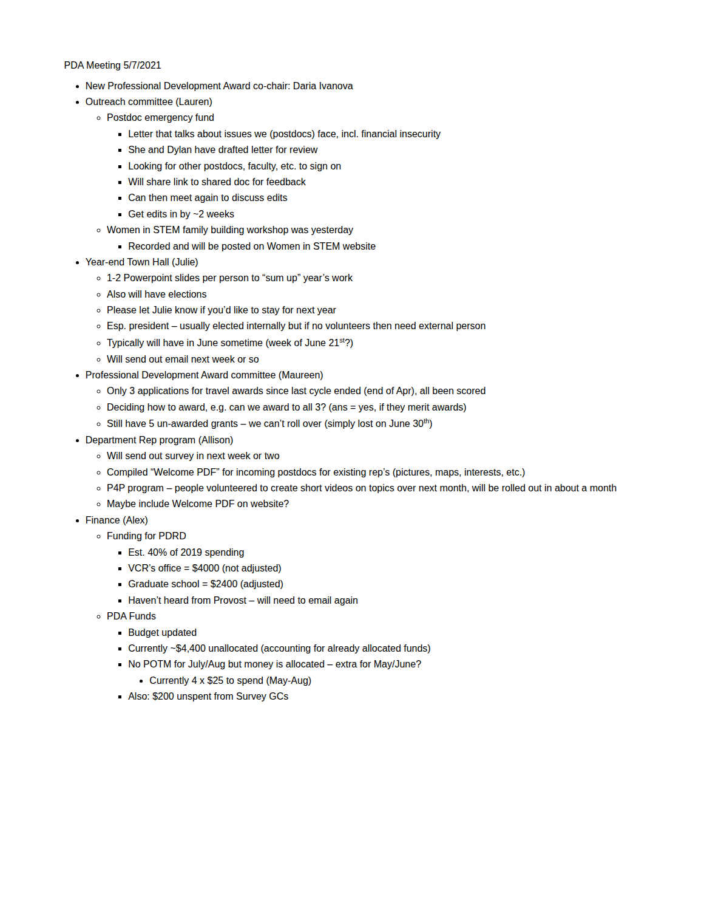PDA Meeting 5/7/2021
New Professional Development Award co-chair: Daria Ivanova
Outreach committee (Lauren)
Postdoc emergency fund
Letter that talks about issues we (postdocs) face, incl. financial insecurity
She and Dylan have drafted letter for review
Looking for other postdocs, faculty, etc. to sign on
Will share link to shared doc for feedback
Can then meet again to discuss edits
Get edits in by ~2 weeks
Women in STEM family building workshop was yesterday
Recorded and will be posted on Women in STEM website
Year-end Town Hall (Julie)
1-2 Powerpoint slides per person to “sum up” year’s work
Also will have elections
Please let Julie know if you’d like to stay for next year
Esp. president – usually elected internally but if no volunteers then need external person
Typically will have in June sometime (week of June 21st?)
Will send out email next week or so
Professional Development Award committee (Maureen)
Only 3 applications for travel awards since last cycle ended (end of Apr), all been scored
Deciding how to award, e.g. can we award to all 3? (ans = yes, if they merit awards)
Still have 5 un-awarded grants – we can’t roll over (simply lost on June 30th)
Department Rep program (Allison)
Will send out survey in next week or two
Compiled “Welcome PDF” for incoming postdocs for existing rep’s (pictures, maps, interests, etc.)
P4P program – people volunteered to create short videos on topics over next month, will be rolled out in about a month
Maybe include Welcome PDF on website?
Finance (Alex)
Funding for PDRD
Est. 40% of 2019 spending
VCR’s office = $4000 (not adjusted)
Graduate school = $2400 (adjusted)
Haven’t heard from Provost – will need to email again
PDA Funds
Budget updated
Currently ~$4,400 unallocated (accounting for already allocated funds)
No POTM for July/Aug but money is allocated – extra for May/June?
Currently 4 x $25 to spend (May-Aug)
Also: $200 unspent from Survey GCs